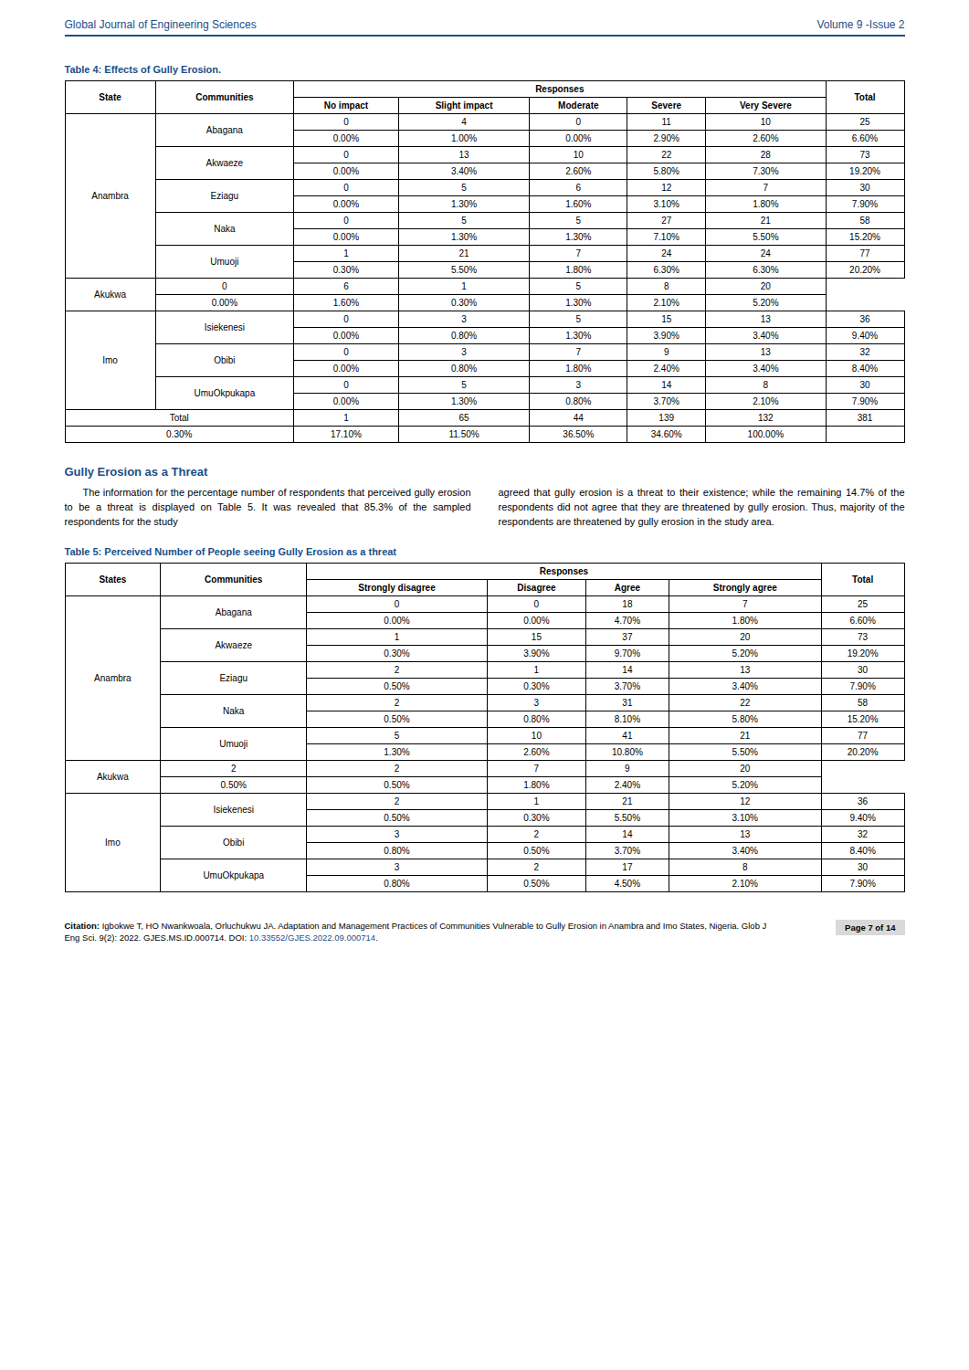Global Journal of Engineering Sciences
Volume 9 -Issue 2
Table 4: Effects of Gully Erosion.
| State | Communities | Responses | Total |
| --- | --- | --- | --- |
| No impact | Slight impact | Moderate | Severe | Very Severe |
| Anambra | Abagana | 0 | 4 | 0 | 11 | 10 | 25 |
| 0.00% | 1.00% | 0.00% | 2.90% | 2.60% | 6.60% |
| Akwaeze | 0 | 13 | 10 | 22 | 28 | 73 |
| 0.00% | 3.40% | 2.60% | 5.80% | 7.30% | 19.20% |
| Eziagu | 0 | 5 | 6 | 12 | 7 | 30 |
| 0.00% | 1.30% | 1.60% | 3.10% | 1.80% | 7.90% |
| Naka | 0 | 5 | 5 | 27 | 21 | 58 |
| 0.00% | 1.30% | 1.30% | 7.10% | 5.50% | 15.20% |
| Umuoji | 1 | 21 | 7 | 24 | 24 | 77 |
| 0.30% | 5.50% | 1.80% | 6.30% | 6.30% | 20.20% |
| Akukwa | 0 | 6 | 1 | 5 | 8 | 20 |
| 0.00% | 1.60% | 0.30% | 1.30% | 2.10% | 5.20% |
| Imo | Isiekenesi | 0 | 3 | 5 | 15 | 13 | 36 |
| 0.00% | 0.80% | 1.30% | 3.90% | 3.40% | 9.40% |
| Obibi | 0 | 3 | 7 | 9 | 13 | 32 |
| 0.00% | 0.80% | 1.80% | 2.40% | 3.40% | 8.40% |
| UmuOkpukapa | 0 | 5 | 3 | 14 | 8 | 30 |
| 0.00% | 1.30% | 0.80% | 3.70% | 2.10% | 7.90% |
| Total | 1 | 65 | 44 | 139 | 132 | 381 |
| 0.30% | 17.10% | 11.50% | 36.50% | 34.60% | 100.00% | |
Gully Erosion as a Threat
The information for the percentage number of respondents that perceived gully erosion to be a threat is displayed on Table 5. It was revealed that 85.3% of the sampled respondents for the study
agreed that gully erosion is a threat to their existence; while the remaining 14.7% of the respondents did not agree that they are threatened by gully erosion. Thus, majority of the respondents are threatened by gully erosion in the study area.
Table 5: Perceived Number of People seeing Gully Erosion as a threat
| States | Communities | Responses | Total |
| --- | --- | --- | --- |
| Strongly disagree | Disagree | Agree | Strongly agree |
| Anambra | Abagana | 0 | 0 | 18 | 7 | 25 |
| 0.00% | 0.00% | 4.70% | 1.80% | 6.60% |
| Akwaeze | 1 | 15 | 37 | 20 | 73 |
| 0.30% | 3.90% | 9.70% | 5.20% | 19.20% |
| Eziagu | 2 | 1 | 14 | 13 | 30 |
| 0.50% | 0.30% | 3.70% | 3.40% | 7.90% |
| Naka | 2 | 3 | 31 | 22 | 58 |
| 0.50% | 0.80% | 8.10% | 5.80% | 15.20% |
| Umuoji | 5 | 10 | 41 | 21 | 77 |
| 1.30% | 2.60% | 10.80% | 5.50% | 20.20% |
| Akukwa | 2 | 2 | 7 | 9 | 20 |
| 0.50% | 0.50% | 1.80% | 2.40% | 5.20% |
| Imo | Isiekenesi | 2 | 1 | 21 | 12 | 36 |
| 0.50% | 0.30% | 5.50% | 3.10% | 9.40% |
| Obibi | 3 | 2 | 14 | 13 | 32 |
| 0.80% | 0.50% | 3.70% | 3.40% | 8.40% |
| UmuOkpukapa | 3 | 2 | 17 | 8 | 30 |
| 0.80% | 0.50% | 4.50% | 2.10% | 7.90% |
Citation: Igbokwe T, HO Nwankwoala, Orluchukwu JA. Adaptation and Management Practices of Communities Vulnerable to Gully Erosion in Anambra and Imo States, Nigeria. Glob J Eng Sci. 9(2): 2022. GJES.MS.ID.000714. DOI: 10.33552/GJES.2022.09.000714.
Page 7 of 14